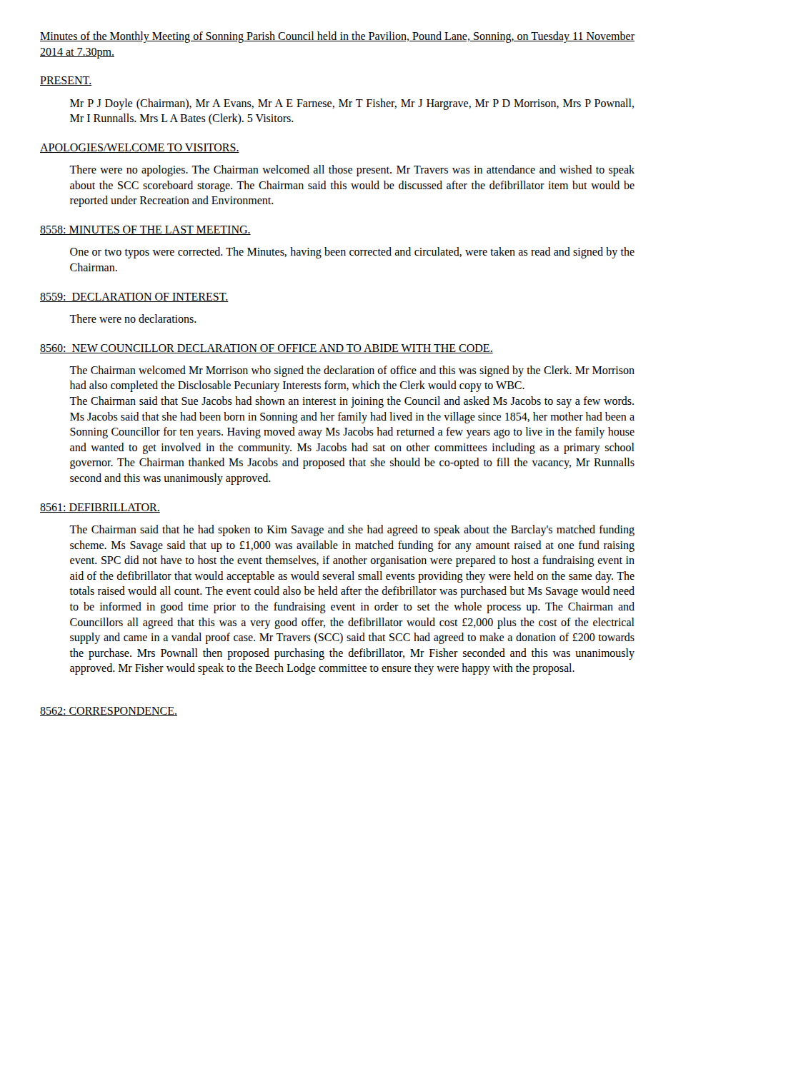Minutes of the Monthly Meeting of Sonning Parish Council held in the Pavilion, Pound Lane, Sonning, on Tuesday 11 November 2014 at 7.30pm.
PRESENT.
Mr P J Doyle (Chairman), Mr A Evans, Mr A E Farnese, Mr T Fisher, Mr J Hargrave, Mr P D Morrison, Mrs P Pownall, Mr I Runnalls. Mrs L A Bates (Clerk). 5 Visitors.
APOLOGIES/WELCOME TO VISITORS.
There were no apologies. The Chairman welcomed all those present. Mr Travers was in attendance and wished to speak about the SCC scoreboard storage. The Chairman said this would be discussed after the defibrillator item but would be reported under Recreation and Environment.
8558: MINUTES OF THE LAST MEETING.
One or two typos were corrected. The Minutes, having been corrected and circulated, were taken as read and signed by the Chairman.
8559: DECLARATION OF INTEREST.
There were no declarations.
8560: NEW COUNCILLOR DECLARATION OF OFFICE AND TO ABIDE WITH THE CODE.
The Chairman welcomed Mr Morrison who signed the declaration of office and this was signed by the Clerk. Mr Morrison had also completed the Disclosable Pecuniary Interests form, which the Clerk would copy to WBC.
The Chairman said that Sue Jacobs had shown an interest in joining the Council and asked Ms Jacobs to say a few words. Ms Jacobs said that she had been born in Sonning and her family had lived in the village since 1854, her mother had been a Sonning Councillor for ten years. Having moved away Ms Jacobs had returned a few years ago to live in the family house and wanted to get involved in the community. Ms Jacobs had sat on other committees including as a primary school governor. The Chairman thanked Ms Jacobs and proposed that she should be co-opted to fill the vacancy, Mr Runnalls second and this was unanimously approved.
8561: DEFIBRILLATOR.
The Chairman said that he had spoken to Kim Savage and she had agreed to speak about the Barclay's matched funding scheme. Ms Savage said that up to £1,000 was available in matched funding for any amount raised at one fund raising event. SPC did not have to host the event themselves, if another organisation were prepared to host a fundraising event in aid of the defibrillator that would acceptable as would several small events providing they were held on the same day. The totals raised would all count. The event could also be held after the defibrillator was purchased but Ms Savage would need to be informed in good time prior to the fundraising event in order to set the whole process up. The Chairman and Councillors all agreed that this was a very good offer, the defibrillator would cost £2,000 plus the cost of the electrical supply and came in a vandal proof case. Mr Travers (SCC) said that SCC had agreed to make a donation of £200 towards the purchase. Mrs Pownall then proposed purchasing the defibrillator, Mr Fisher seconded and this was unanimously approved. Mr Fisher would speak to the Beech Lodge committee to ensure they were happy with the proposal.
8562: CORRESPONDENCE.